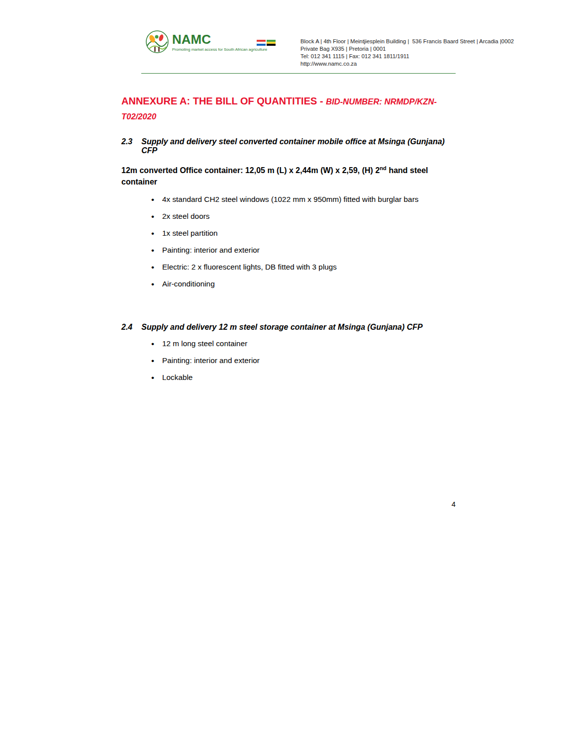NAMC Promoting market access for South African agriculture
Block A | 4th Floor | Meintjiesplein Building | 536 Francis Baard Street | Arcadia |0002
Private Bag X935 | Pretoria | 0001
Tel: 012 341 1115 | Fax: 012 341 1811/1911
http://www.namc.co.za
ANNEXURE A: THE BILL OF QUANTITIES - BID-NUMBER: NRMDP/KZN-
T02/2020
2.3 Supply and delivery steel converted container mobile office at Msinga (Gunjana) CFP
12m converted Office container: 12,05 m (L) x 2,44m (W) x 2,59, (H) 2nd hand steel container
4x standard CH2 steel windows (1022 mm x 950mm) fitted with burglar bars
2x steel doors
1x steel partition
Painting: interior and exterior
Electric: 2 x fluorescent lights, DB fitted with 3 plugs
Air-conditioning
2.4 Supply and delivery 12 m steel storage container at Msinga (Gunjana) CFP
12 m long steel container
Painting: interior and exterior
Lockable
4